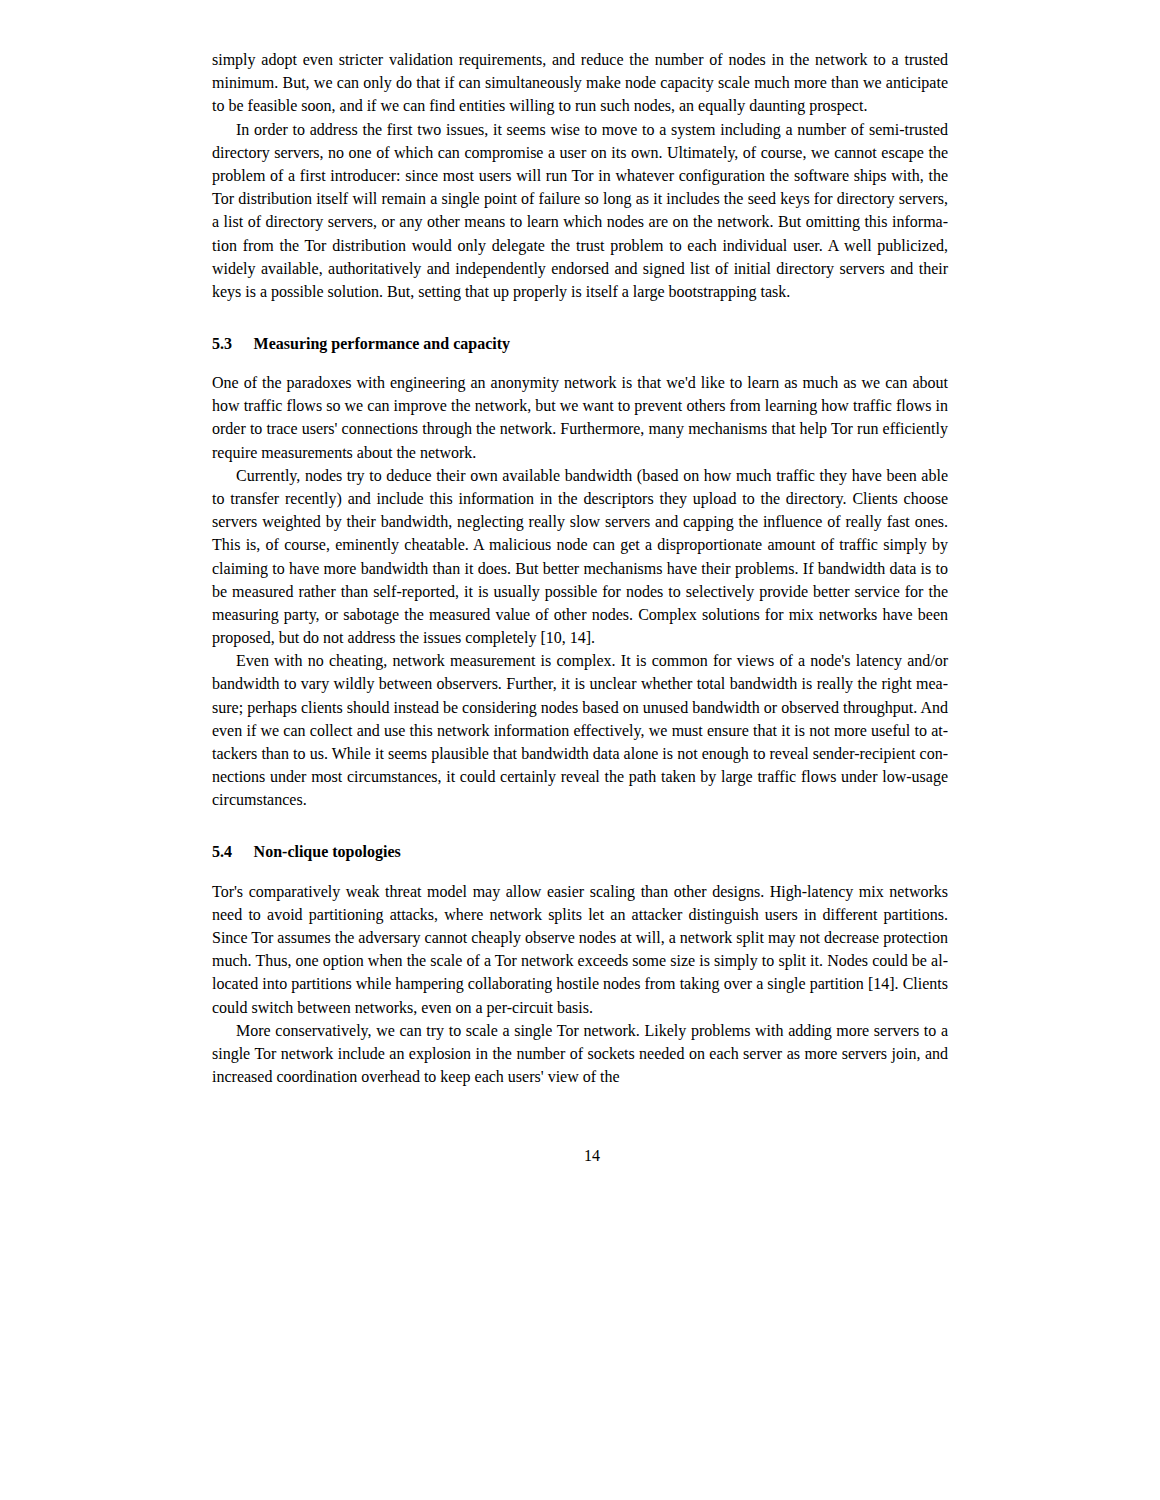simply adopt even stricter validation requirements, and reduce the number of nodes in the network to a trusted minimum. But, we can only do that if can simultaneously make node capacity scale much more than we anticipate to be feasible soon, and if we can find entities willing to run such nodes, an equally daunting prospect.
In order to address the first two issues, it seems wise to move to a system including a number of semi-trusted directory servers, no one of which can compromise a user on its own. Ultimately, of course, we cannot escape the problem of a first introducer: since most users will run Tor in whatever configuration the software ships with, the Tor distribution itself will remain a single point of failure so long as it includes the seed keys for directory servers, a list of directory servers, or any other means to learn which nodes are on the network. But omitting this information from the Tor distribution would only delegate the trust problem to each individual user. A well publicized, widely available, authoritatively and independently endorsed and signed list of initial directory servers and their keys is a possible solution. But, setting that up properly is itself a large bootstrapping task.
5.3 Measuring performance and capacity
One of the paradoxes with engineering an anonymity network is that we'd like to learn as much as we can about how traffic flows so we can improve the network, but we want to prevent others from learning how traffic flows in order to trace users' connections through the network. Furthermore, many mechanisms that help Tor run efficiently require measurements about the network.
Currently, nodes try to deduce their own available bandwidth (based on how much traffic they have been able to transfer recently) and include this information in the descriptors they upload to the directory. Clients choose servers weighted by their bandwidth, neglecting really slow servers and capping the influence of really fast ones. This is, of course, eminently cheatable. A malicious node can get a disproportionate amount of traffic simply by claiming to have more bandwidth than it does. But better mechanisms have their problems. If bandwidth data is to be measured rather than self-reported, it is usually possible for nodes to selectively provide better service for the measuring party, or sabotage the measured value of other nodes. Complex solutions for mix networks have been proposed, but do not address the issues completely [10, 14].
Even with no cheating, network measurement is complex. It is common for views of a node's latency and/or bandwidth to vary wildly between observers. Further, it is unclear whether total bandwidth is really the right measure; perhaps clients should instead be considering nodes based on unused bandwidth or observed throughput. And even if we can collect and use this network information effectively, we must ensure that it is not more useful to attackers than to us. While it seems plausible that bandwidth data alone is not enough to reveal sender-recipient connections under most circumstances, it could certainly reveal the path taken by large traffic flows under low-usage circumstances.
5.4 Non-clique topologies
Tor's comparatively weak threat model may allow easier scaling than other designs. High-latency mix networks need to avoid partitioning attacks, where network splits let an attacker distinguish users in different partitions. Since Tor assumes the adversary cannot cheaply observe nodes at will, a network split may not decrease protection much. Thus, one option when the scale of a Tor network exceeds some size is simply to split it. Nodes could be allocated into partitions while hampering collaborating hostile nodes from taking over a single partition [14]. Clients could switch between networks, even on a per-circuit basis.
More conservatively, we can try to scale a single Tor network. Likely problems with adding more servers to a single Tor network include an explosion in the number of sockets needed on each server as more servers join, and increased coordination overhead to keep each users' view of the
14